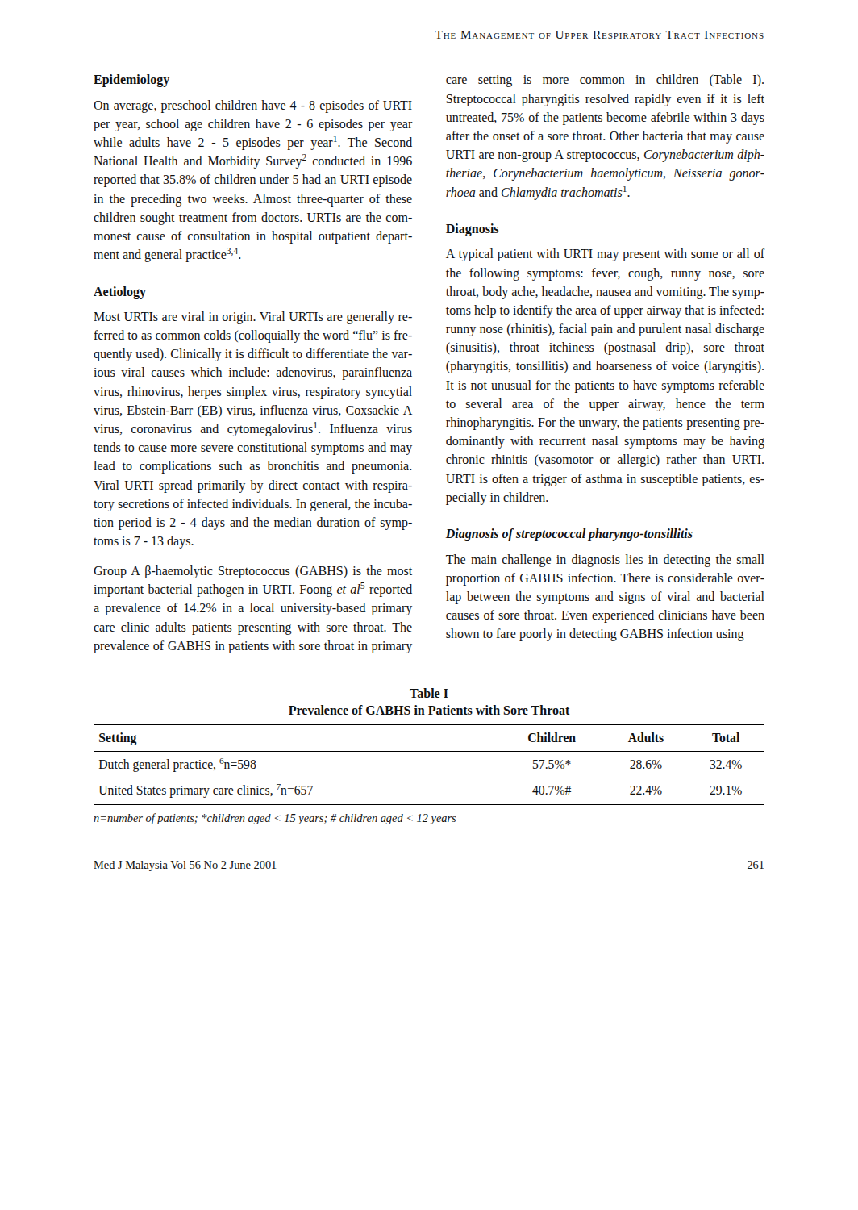The Management of Upper Respiratory Tract Infections
Epidemiology
On average, preschool children have 4 - 8 episodes of URTI per year, school age children have 2 - 6 episodes per year while adults have 2 - 5 episodes per year1. The Second National Health and Morbidity Survey2 conducted in 1996 reported that 35.8% of children under 5 had an URTI episode in the preceding two weeks. Almost three-quarter of these children sought treatment from doctors. URTIs are the commonest cause of consultation in hospital outpatient department and general practice3,4.
Aetiology
Most URTIs are viral in origin. Viral URTIs are generally referred to as common colds (colloquially the word “flu” is frequently used). Clinically it is difficult to differentiate the various viral causes which include: adenovirus, parainfluenza virus, rhinovirus, herpes simplex virus, respiratory syncytial virus, Ebstein-Barr (EB) virus, influenza virus, Coxsackie A virus, coronavirus and cytomegalovirus1. Influenza virus tends to cause more severe constitutional symptoms and may lead to complications such as bronchitis and pneumonia. Viral URTI spread primarily by direct contact with respiratory secretions of infected individuals. In general, the incubation period is 2 - 4 days and the median duration of symptoms is 7 - 13 days.
Group A β-haemolytic Streptococcus (GABHS) is the most important bacterial pathogen in URTI. Foong et al5 reported a prevalence of 14.2% in a local university-based primary care clinic adults patients presenting with sore throat. The prevalence of GABHS in patients with sore throat in primary care setting is more common in children (Table I). Streptococcal pharyngitis resolved rapidly even if it is left untreated, 75% of the patients become afebrile within 3 days after the onset of a sore throat. Other bacteria that may cause URTI are non-group A streptococcus, Corynebacterium diphtheriae, Corynebacterium haemolyticum, Neisseria gonorrhoea and Chlamydia trachomatis1.
Diagnosis
A typical patient with URTI may present with some or all of the following symptoms: fever, cough, runny nose, sore throat, body ache, headache, nausea and vomiting. The symptoms help to identify the area of upper airway that is infected: runny nose (rhinitis), facial pain and purulent nasal discharge (sinusitis), throat itchiness (postnasal drip), sore throat (pharyngitis, tonsillitis) and hoarseness of voice (laryngitis). It is not unusual for the patients to have symptoms referable to several area of the upper airway, hence the term rhinopharyngitis. For the unwary, the patients presenting predominantly with recurrent nasal symptoms may be having chronic rhinitis (vasomotor or allergic) rather than URTI. URTI is often a trigger of asthma in susceptible patients, especially in children.
Diagnosis of streptococcal pharyngo-tonsillitis
The main challenge in diagnosis lies in detecting the small proportion of GABHS infection. There is considerable overlap between the symptoms and signs of viral and bacterial causes of sore throat. Even experienced clinicians have been shown to fare poorly in detecting GABHS infection using
Table I
Prevalence of GABHS in Patients with Sore Throat
| Setting | Children | Adults | Total |
| --- | --- | --- | --- |
| Dutch general practice, 6 n=598 | 57.5%* | 28.6% | 32.4% |
| United States primary care clinics, 7 n=657 | 40.7%# | 22.4% | 29.1% |
n=number of patients; *children aged < 15 years; # children aged < 12 years
Med J Malaysia Vol 56 No 2 June 2001 261